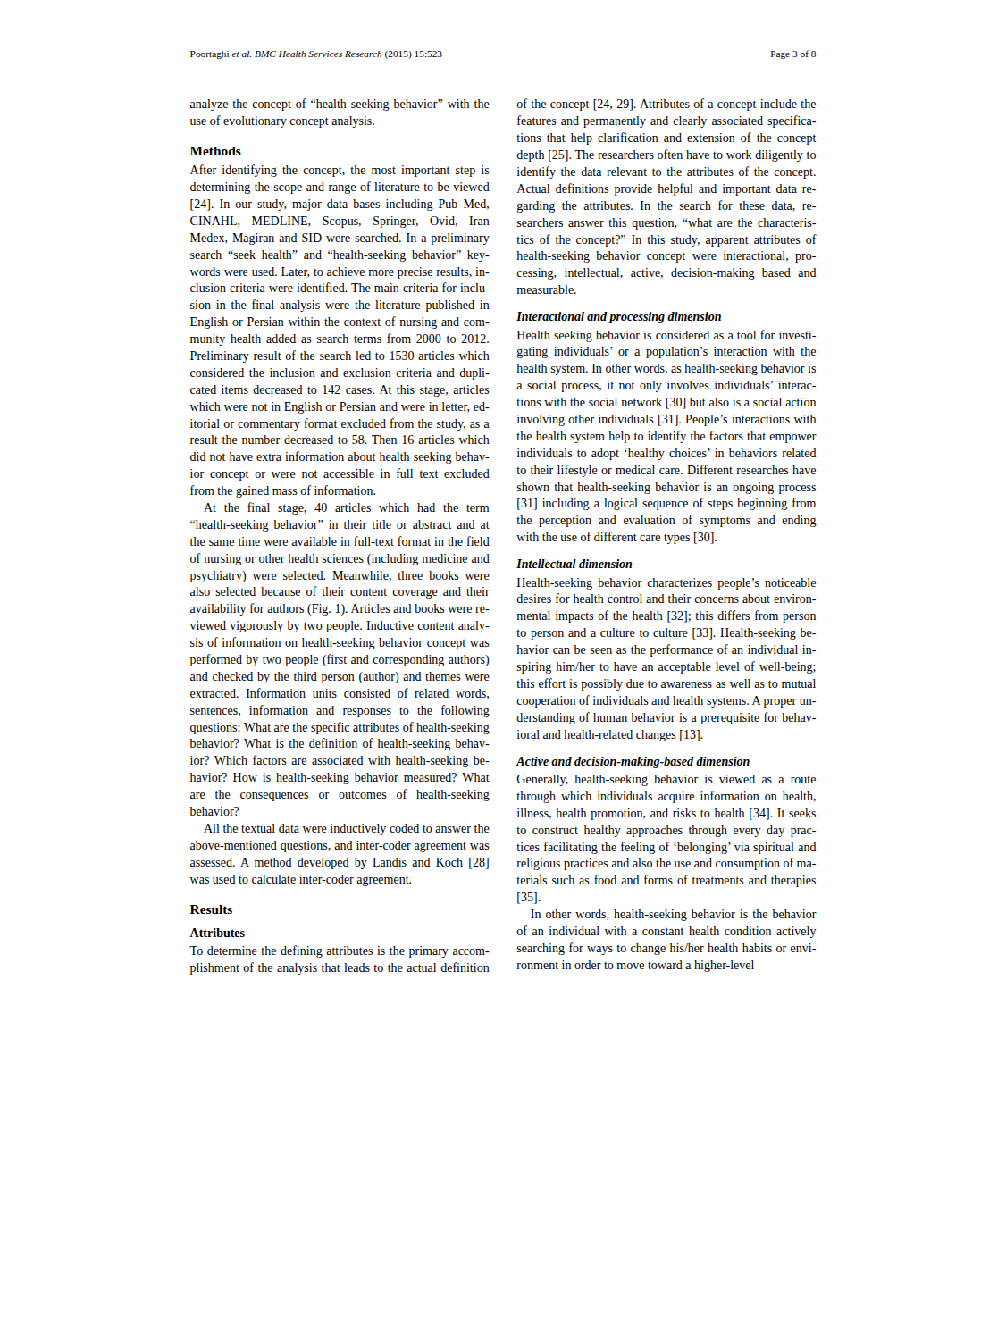Poortaghi et al. BMC Health Services Research (2015) 15:523
Page 3 of 8
analyze the concept of “health seeking behavior” with the use of evolutionary concept analysis.
Methods
After identifying the concept, the most important step is determining the scope and range of literature to be viewed [24]. In our study, major data bases including Pub Med, CINAHL, MEDLINE, Scopus, Springer, Ovid, Iran Medex, Magiran and SID were searched. In a preliminary search “seek health” and “health-seeking behavior” keywords were used. Later, to achieve more precise results, inclusion criteria were identified. The main criteria for inclusion in the final analysis were the literature published in English or Persian within the context of nursing and community health added as search terms from 2000 to 2012. Preliminary result of the search led to 1530 articles which considered the inclusion and exclusion criteria and duplicated items decreased to 142 cases. At this stage, articles which were not in English or Persian and were in letter, editorial or commentary format excluded from the study, as a result the number decreased to 58. Then 16 articles which did not have extra information about health seeking behavior concept or were not accessible in full text excluded from the gained mass of information.
At the final stage, 40 articles which had the term “health-seeking behavior” in their title or abstract and at the same time were available in full-text format in the field of nursing or other health sciences (including medicine and psychiatry) were selected. Meanwhile, three books were also selected because of their content coverage and their availability for authors (Fig. 1). Articles and books were reviewed vigorously by two people. Inductive content analysis of information on health-seeking behavior concept was performed by two people (first and corresponding authors) and checked by the third person (author) and themes were extracted. Information units consisted of related words, sentences, information and responses to the following questions: What are the specific attributes of health-seeking behavior? What is the definition of health-seeking behavior? Which factors are associated with health-seeking behavior? How is health-seeking behavior measured? What are the consequences or outcomes of health-seeking behavior?
All the textual data were inductively coded to answer the above-mentioned questions, and inter-coder agreement was assessed. A method developed by Landis and Koch [28] was used to calculate inter-coder agreement.
Results
Attributes
To determine the defining attributes is the primary accomplishment of the analysis that leads to the actual definition of the concept [24, 29]. Attributes of a concept include the features and permanently and clearly associated specifications that help clarification and extension of the concept depth [25]. The researchers often have to work diligently to identify the data relevant to the attributes of the concept. Actual definitions provide helpful and important data regarding the attributes. In the search for these data, researchers answer this question, “what are the characteristics of the concept?” In this study, apparent attributes of health-seeking behavior concept were interactional, processing, intellectual, active, decision-making based and measurable.
Interactional and processing dimension
Health seeking behavior is considered as a tool for investigating individuals’ or a population’s interaction with the health system. In other words, as health-seeking behavior is a social process, it not only involves individuals’ interactions with the social network [30] but also is a social action involving other individuals [31]. People’s interactions with the health system help to identify the factors that empower individuals to adopt ‘healthy choices’ in behaviors related to their lifestyle or medical care. Different researches have shown that health-seeking behavior is an ongoing process [31] including a logical sequence of steps beginning from the perception and evaluation of symptoms and ending with the use of different care types [30].
Intellectual dimension
Health-seeking behavior characterizes people’s noticeable desires for health control and their concerns about environmental impacts of the health [32]; this differs from person to person and a culture to culture [33]. Health-seeking behavior can be seen as the performance of an individual inspiring him/her to have an acceptable level of well-being; this effort is possibly due to awareness as well as to mutual cooperation of individuals and health systems. A proper understanding of human behavior is a prerequisite for behavioral and health-related changes [13].
Active and decision-making-based dimension
Generally, health-seeking behavior is viewed as a route through which individuals acquire information on health, illness, health promotion, and risks to health [34]. It seeks to construct healthy approaches through every day practices facilitating the feeling of ‘belonging’ via spiritual and religious practices and also the use and consumption of materials such as food and forms of treatments and therapies [35].
In other words, health-seeking behavior is the behavior of an individual with a constant health condition actively searching for ways to change his/her health habits or environment in order to move toward a higher-level